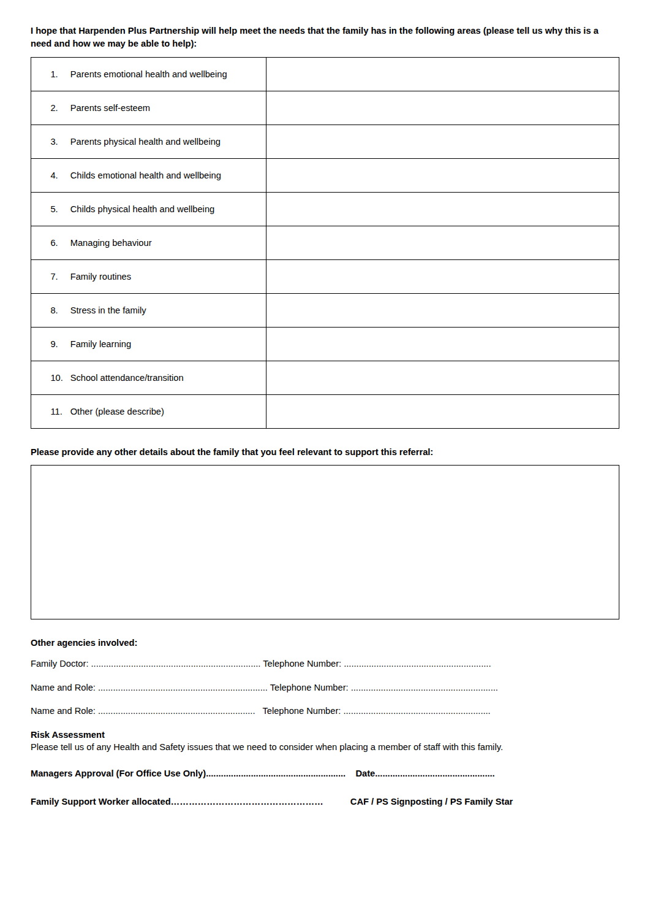I hope that Harpenden Plus Partnership will help meet the needs that the family has in the following areas (please tell us why this is a need and how we may be able to help):
| 1. Parents emotional health and wellbeing | |
| 2. Parents self-esteem | |
| 3. Parents physical health and wellbeing | |
| 4. Childs emotional health and wellbeing | |
| 5. Childs physical health and wellbeing | |
| 6. Managing behaviour | |
| 7. Family routines | |
| 8. Stress in the family | |
| 9. Family learning | |
| 10. School attendance/transition | |
| 11. Other (please describe) | |
Please provide any other details about the family that you feel relevant to support this referral:
Other agencies involved:
Family Doctor: .................................................................... Telephone Number: ...........................................................
Name and Role: .................................................................... Telephone Number: ...........................................................
Name and Role: ............................................................... Telephone Number: ...........................................................
Risk Assessment
Please tell us of any Health and Safety issues that we need to consider when placing a member of staff with this family.
Managers Approval (For Office Use Only)........................................................ Date................................................
Family Support Worker allocated…………………………………………… CAF / PS Signposting / PS Family Star